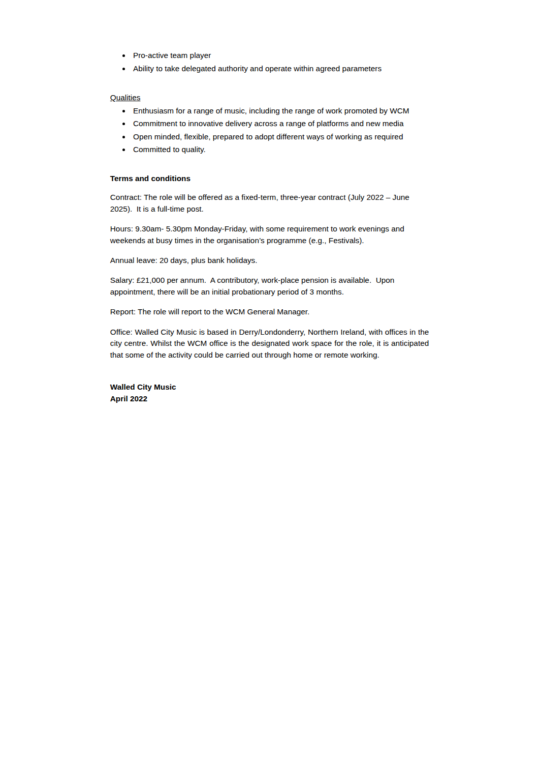Pro-active team player
Ability to take delegated authority and operate within agreed parameters
Qualities
Enthusiasm for a range of music, including the range of work promoted by WCM
Commitment to innovative delivery across a range of platforms and new media
Open minded, flexible, prepared to adopt different ways of working as required
Committed to quality.
Terms and conditions
Contract: The role will be offered as a fixed-term, three-year contract (July 2022 – June 2025). It is a full-time post.
Hours: 9.30am- 5.30pm Monday-Friday, with some requirement to work evenings and weekends at busy times in the organisation’s programme (e.g., Festivals).
Annual leave: 20 days, plus bank holidays.
Salary: £21,000 per annum. A contributory, work-place pension is available. Upon appointment, there will be an initial probationary period of 3 months.
Report: The role will report to the WCM General Manager.
Office: Walled City Music is based in Derry/Londonderry, Northern Ireland, with offices in the city centre. Whilst the WCM office is the designated work space for the role, it is anticipated that some of the activity could be carried out through home or remote working.
Walled City Music
April 2022